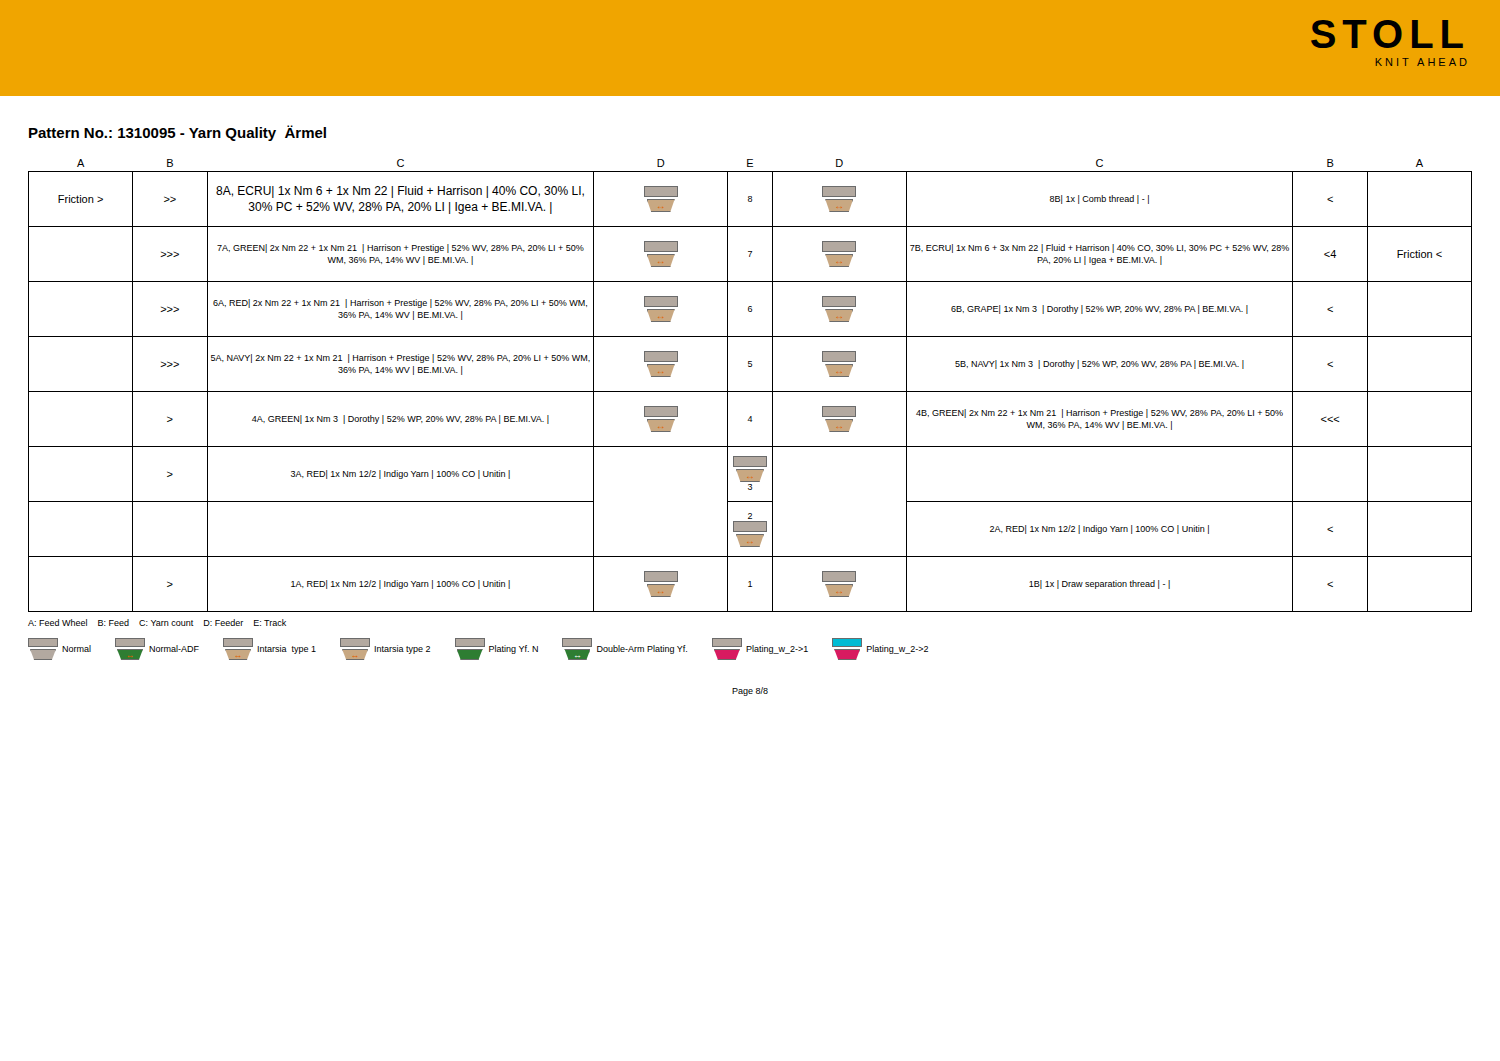STOLL
KNIT AHEAD
Pattern No.: 1310095 - Yarn Quality Ärmel
| A | B | C | D | E | D | C | B | A |
| --- | --- | --- | --- | --- | --- | --- | --- | --- |
| Friction > | >> | 8A, ECRU/ 1x Nm 6 + 1x Nm 22 / Fluid + Harrison / 40% CO, 30% LI, 30% PC + 52% WV, 28% PA, 20% LI / Igea + BE.MI.VA. / | ↔ | 8 | ↔ | 8B/ 1x / Comb thread / - / | < | |
| | >>> | 7A, GREEN/ 2x Nm 22 + 1x Nm 21 / Harrison + Prestige / 52% WV, 28% PA, 20% LI + 50% WM, 36% PA, 14% WV / BE.MI.VA. / | ↔ | 7 | ↔ | 7B, ECRU/ 1x Nm 6 + 3x Nm 22 / Fluid + Harrison / 40% CO, 30% LI, 30% PC + 52% WV, 28% PA, 20% LI / Igea + BE.MI.VA. / | <4 | Friction < |
| | >>> | 6A, RED/ 2x Nm 22 + 1x Nm 21 / Harrison + Prestige / 52% WV, 28% PA, 20% LI + 50% WM, 36% PA, 14% WV / BE.MI.VA. / | ↔ | 6 | ↔ | 6B, GRAPE/ 1x Nm 3 / Dorothy / 52% WP, 20% WV, 28% PA / BE.MI.VA. / | < | |
| | >>> | 5A, NAVY/ 2x Nm 22 + 1x Nm 21 / Harrison + Prestige / 52% WV, 28% PA, 20% LI + 50% WM, 36% PA, 14% WV / BE.MI.VA. / | ↔ | 5 | ↔ | 5B, NAVY/ 1x Nm 3 / Dorothy / 52% WP, 20% WV, 28% PA / BE.MI.VA. / | < | |
| | > | 4A, GREEN/ 1x Nm 3 / Dorothy / 52% WP, 20% WV, 28% PA / BE.MI.VA. / | ↔ | 4 | ↔ | 4B, GREEN/ 2x Nm 22 + 1x Nm 21 / Harrison + Prestige / 52% WV, 28% PA, 20% LI + 50% WM, 36% PA, 14% WV / BE.MI.VA. / | <<< | |
| | > | 3A, RED/ 1x Nm 12/2 / Indigo Yarn / 100% CO / Unitin / | | ↔ 3 | | | | |
| | | | | 2 ↔ | | 2A, RED/ 1x Nm 12/2 / Indigo Yarn / 100% CO / Unitin / | < | |
| | > | 1A, RED/ 1x Nm 12/2 / Indigo Yarn / 100% CO / Unitin / | ↔ | 1 | ↔ | 1B/ 1x / Draw separation thread / - / | < | |
A: Feed Wheel B: Feed C: Yarn count D: Feeder E: Track
Normal
↔ Normal-ADF
↔ Intarsia type 1
↔ Intarsia type 2
Plating Yf. N
↔ Double-Arm Plating Yf.
Plating_w_2->1
Plating_w_2->2
Page 8/8